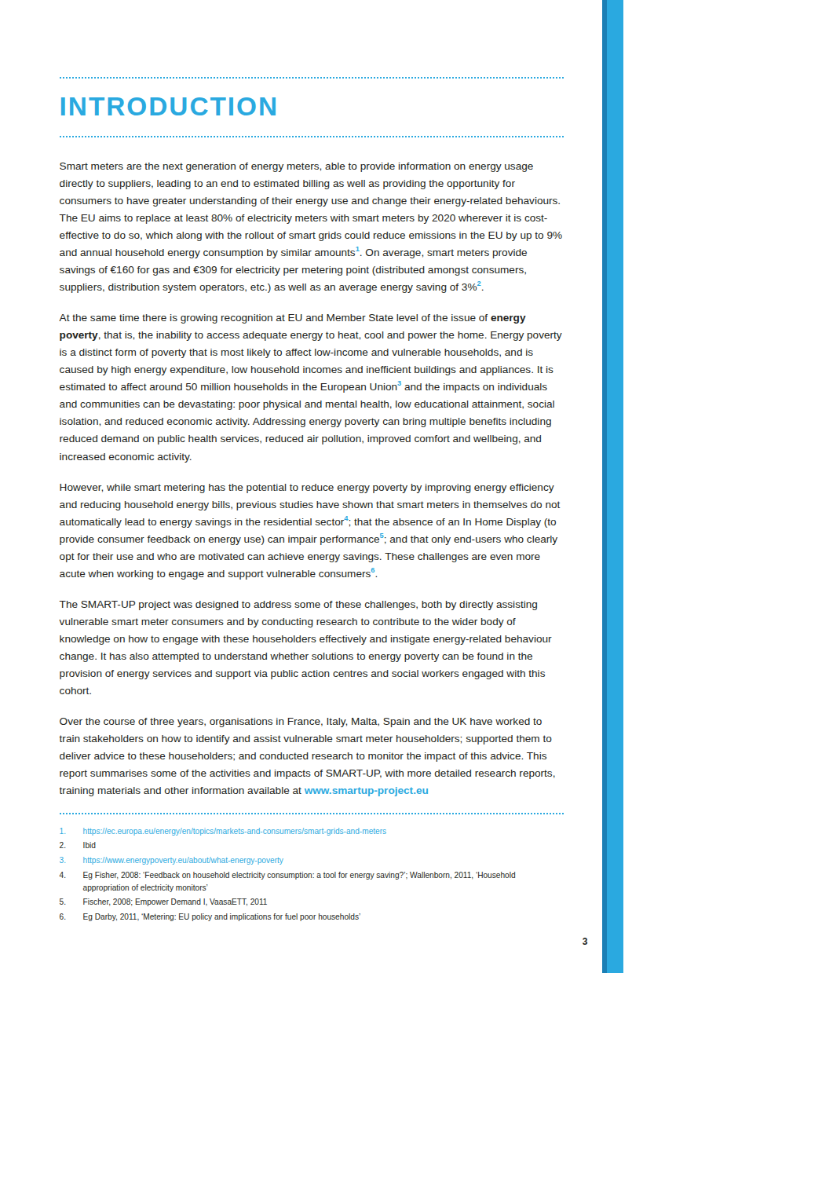Introduction
Smart meters are the next generation of energy meters, able to provide information on energy usage directly to suppliers, leading to an end to estimated billing as well as providing the opportunity for consumers to have greater understanding of their energy use and change their energy-related behaviours. The EU aims to replace at least 80% of electricity meters with smart meters by 2020 wherever it is cost-effective to do so, which along with the rollout of smart grids could reduce emissions in the EU by up to 9% and annual household energy consumption by similar amounts1. On average, smart meters provide savings of €160 for gas and €309 for electricity per metering point (distributed amongst consumers, suppliers, distribution system operators, etc.) as well as an average energy saving of 3%2.
At the same time there is growing recognition at EU and Member State level of the issue of energy poverty, that is, the inability to access adequate energy to heat, cool and power the home. Energy poverty is a distinct form of poverty that is most likely to affect low-income and vulnerable households, and is caused by high energy expenditure, low household incomes and inefficient buildings and appliances. It is estimated to affect around 50 million households in the European Union3 and the impacts on individuals and communities can be devastating: poor physical and mental health, low educational attainment, social isolation, and reduced economic activity. Addressing energy poverty can bring multiple benefits including reduced demand on public health services, reduced air pollution, improved comfort and wellbeing, and increased economic activity.
However, while smart metering has the potential to reduce energy poverty by improving energy efficiency and reducing household energy bills, previous studies have shown that smart meters in themselves do not automatically lead to energy savings in the residential sector4; that the absence of an In Home Display (to provide consumer feedback on energy use) can impair performance5; and that only end-users who clearly opt for their use and who are motivated can achieve energy savings. These challenges are even more acute when working to engage and support vulnerable consumers6.
The SMART-UP project was designed to address some of these challenges, both by directly assisting vulnerable smart meter consumers and by conducting research to contribute to the wider body of knowledge on how to engage with these householders effectively and instigate energy-related behaviour change. It has also attempted to understand whether solutions to energy poverty can be found in the provision of energy services and support via public action centres and social workers engaged with this cohort.
Over the course of three years, organisations in France, Italy, Malta, Spain and the UK have worked to train stakeholders on how to identify and assist vulnerable smart meter householders; supported them to deliver advice to these householders; and conducted research to monitor the impact of this advice. This report summarises some of the activities and impacts of SMART-UP, with more detailed research reports, training materials and other information available at www.smartup-project.eu
https://ec.europa.eu/energy/en/topics/markets-and-consumers/smart-grids-and-meters
Ibid
https://www.energypoverty.eu/about/what-energy-poverty
Eg Fisher, 2008: ‘Feedback on household electricity consumption: a tool for energy saving?’; Wallenborn, 2011, ‘Household appropriation of electricity monitors’
Fischer, 2008; Empower Demand I, VaasaETT, 2011
Eg Darby, 2011, ‘Metering: EU policy and implications for fuel poor households’
3